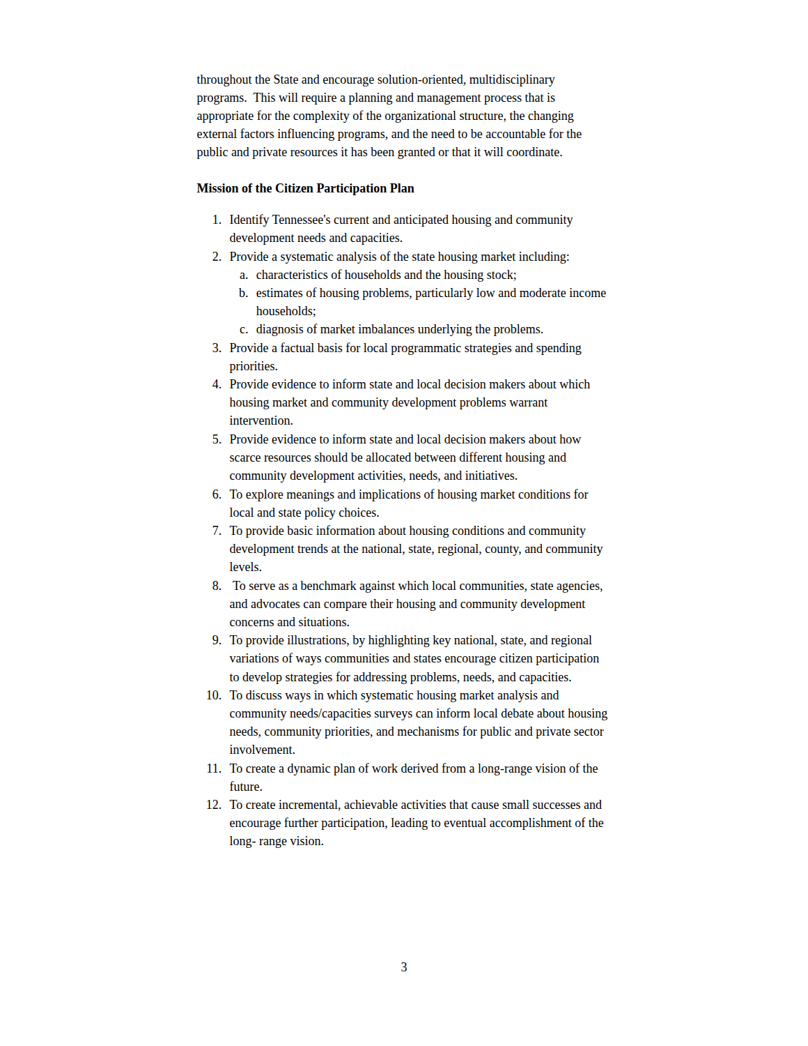throughout the State and encourage solution-oriented, multidisciplinary programs. This will require a planning and management process that is appropriate for the complexity of the organizational structure, the changing external factors influencing programs, and the need to be accountable for the public and private resources it has been granted or that it will coordinate.
Mission of the Citizen Participation Plan
Identify Tennessee's current and anticipated housing and community development needs and capacities.
Provide a systematic analysis of the state housing market including:
characteristics of households and the housing stock;
estimates of housing problems, particularly low and moderate income households;
diagnosis of market imbalances underlying the problems.
Provide a factual basis for local programmatic strategies and spending priorities.
Provide evidence to inform state and local decision makers about which housing market and community development problems warrant intervention.
Provide evidence to inform state and local decision makers about how scarce resources should be allocated between different housing and community development activities, needs, and initiatives.
To explore meanings and implications of housing market conditions for local and state policy choices.
To provide basic information about housing conditions and community development trends at the national, state, regional, county, and community levels.
To serve as a benchmark against which local communities, state agencies, and advocates can compare their housing and community development concerns and situations.
To provide illustrations, by highlighting key national, state, and regional variations of ways communities and states encourage citizen participation to develop strategies for addressing problems, needs, and capacities.
To discuss ways in which systematic housing market analysis and community needs/capacities surveys can inform local debate about housing needs, community priorities, and mechanisms for public and private sector involvement.
To create a dynamic plan of work derived from a long-range vision of the future.
To create incremental, achievable activities that cause small successes and encourage further participation, leading to eventual accomplishment of the long- range vision.
3